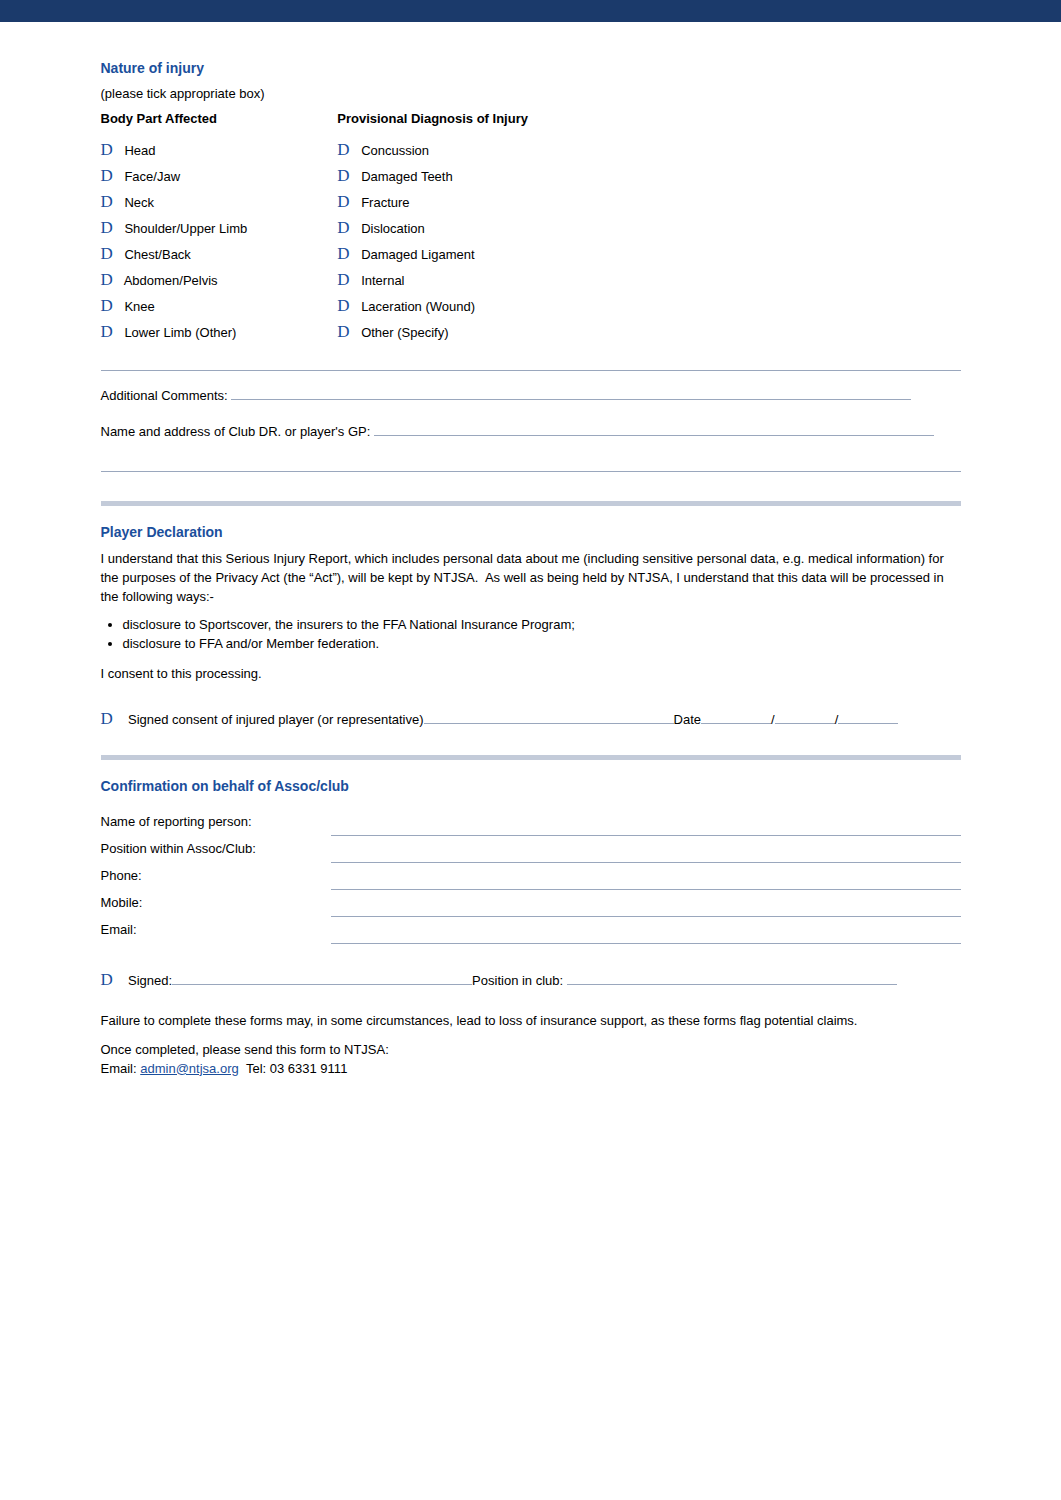Nature of injury
(please tick appropriate box)
Body Part Affected
D Head
D Face/Jaw
D Neck
D Shoulder/Upper Limb
D Chest/Back
D Abdomen/Pelvis
D Knee
D Lower Limb (Other)
Provisional Diagnosis of Injury
D Concussion
D Damaged Teeth
D Fracture
D Dislocation
D Damaged Ligament
D Internal
D Laceration (Wound)
D Other (Specify)
Additional Comments:
Name and address of Club DR. or player's GP:
Player Declaration
I understand that this Serious Injury Report, which includes personal data about me (including sensitive personal data, e.g. medical information) for the purposes of the Privacy Act (the “Act”), will be kept by NTJSA. As well as being held by NTJSA, I understand that this data will be processed in the following ways:-
disclosure to Sportscover, the insurers to the FFA National Insurance Program;
disclosure to FFA and/or Member federation.
I consent to this processing.
D Signed consent of injured player (or representative) Date / /
Confirmation on behalf of Assoc/club
| Name of reporting person: | |
| Position within Assoc/Club: | |
| Phone: | |
| Mobile: | |
| Email: | |
D Signed: Position in club:
Failure to complete these forms may, in some circumstances, lead to loss of insurance support, as these forms flag potential claims.
Once completed, please send this form to NTJSA:
Email: admin@ntjsa.org Tel: 03 6331 9111